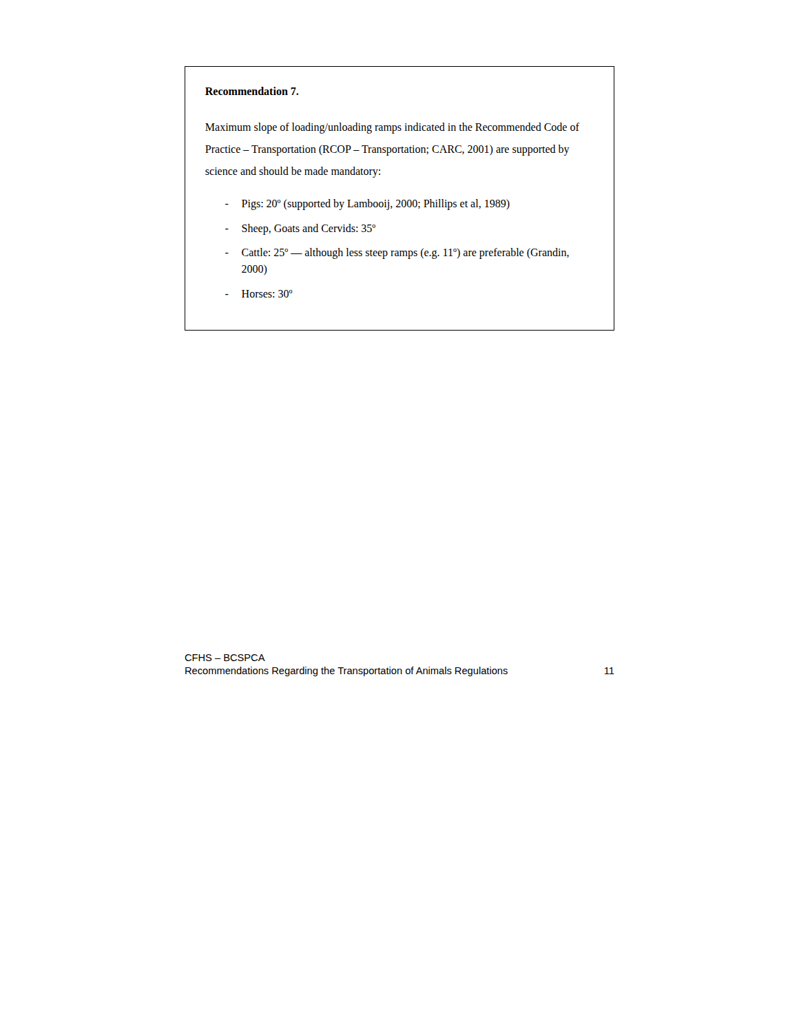Recommendation 7.
Maximum slope of loading/unloading ramps indicated in the Recommended Code of Practice – Transportation (RCOP – Transportation; CARC, 2001) are supported by science and should be made mandatory:
Pigs: 20º (supported by Lambooij, 2000; Phillips et al, 1989)
Sheep, Goats and Cervids: 35º
Cattle: 25º — although less steep ramps (e.g. 11º) are preferable (Grandin, 2000)
Horses: 30º
CFHS – BCSPCA
Recommendations Regarding the Transportation of Animals Regulations
11